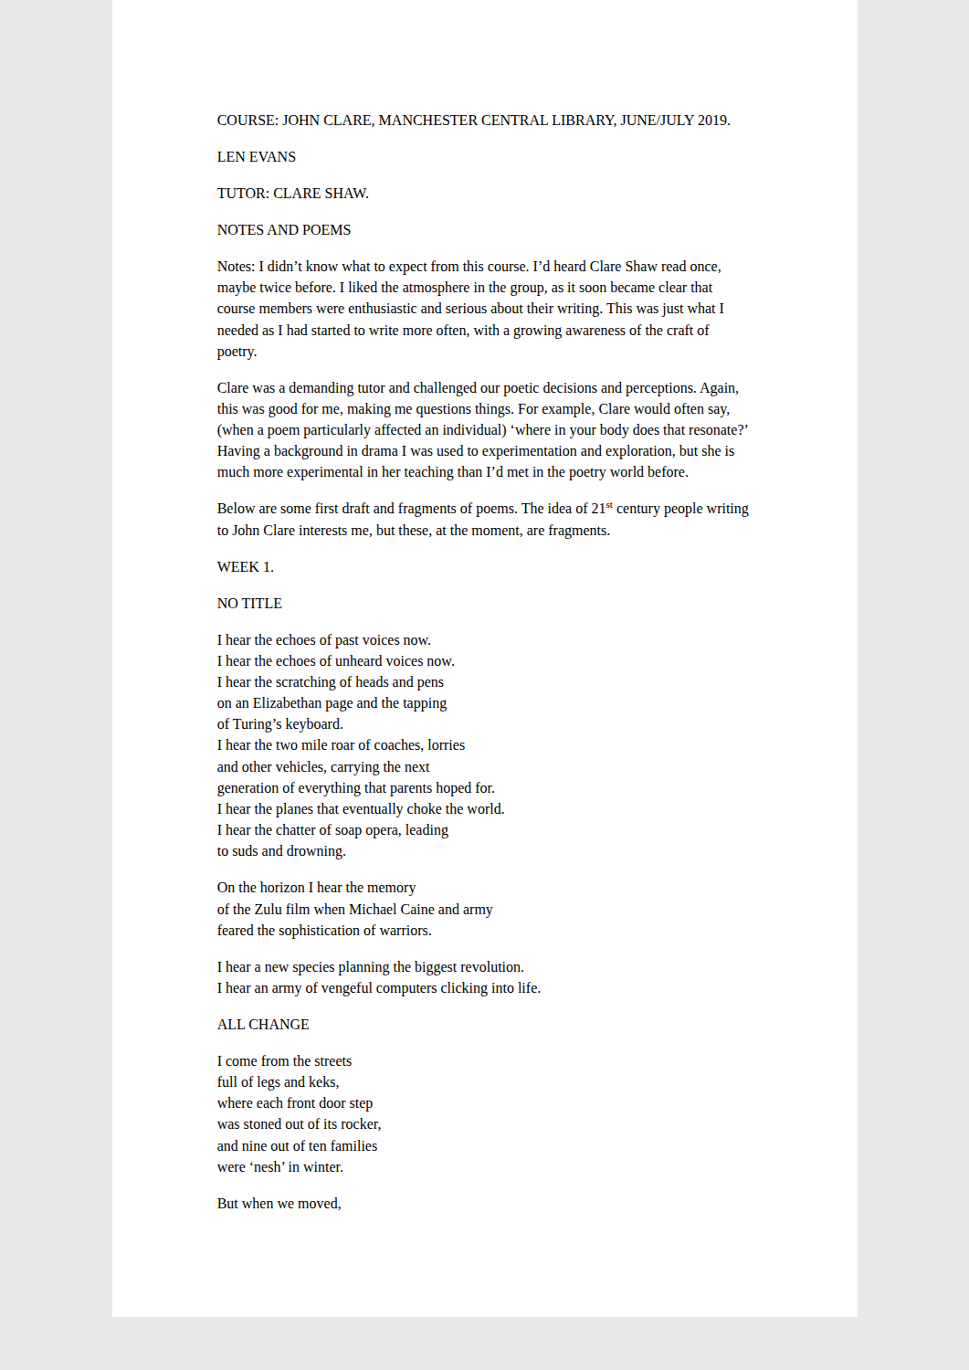COURSE: JOHN CLARE, MANCHESTER CENTRAL LIBRARY, JUNE/JULY 2019.
LEN EVANS
TUTOR: CLARE SHAW.
NOTES AND POEMS
Notes: I didn’t know what to expect from this course. I’d heard Clare Shaw read once, maybe twice before. I liked the atmosphere in the group, as it soon became clear that course members were enthusiastic and serious about their writing. This was just what I needed as I had started to write more often, with a growing awareness of the craft of poetry.
Clare was a demanding tutor and challenged our poetic decisions and perceptions. Again, this was good for me, making me questions things. For example, Clare would often say, (when a poem particularly affected an individual) ‘where in your body does that resonate?’ Having a background in drama I was used to experimentation and exploration, but she is much more experimental in her teaching than I’d met in the poetry world before.
Below are some first draft and fragments of poems. The idea of 21st century people writing to John Clare interests me, but these, at the moment, are fragments.
WEEK 1.
NO TITLE
I hear the echoes of past voices now.
I hear the echoes of unheard voices now.
I hear the scratching of heads and pens
on an Elizabethan page and the tapping
of Turing’s keyboard.
I hear the two mile roar of coaches, lorries
and other vehicles, carrying the next
generation of everything that parents hoped for.
I hear the planes that eventually choke the world.
I hear the chatter of soap opera, leading
to suds and drowning.
On the horizon I hear the memory
of the Zulu film when Michael Caine and army
feared the sophistication of warriors.
I hear a new species planning the biggest revolution.
I hear an army of vengeful computers clicking into life.
ALL CHANGE
I come from the streets
full of legs and keks,
where each front door step
was stoned out of its rocker,
and nine out of ten families
were ‘nesh’ in winter.
But when we moved,